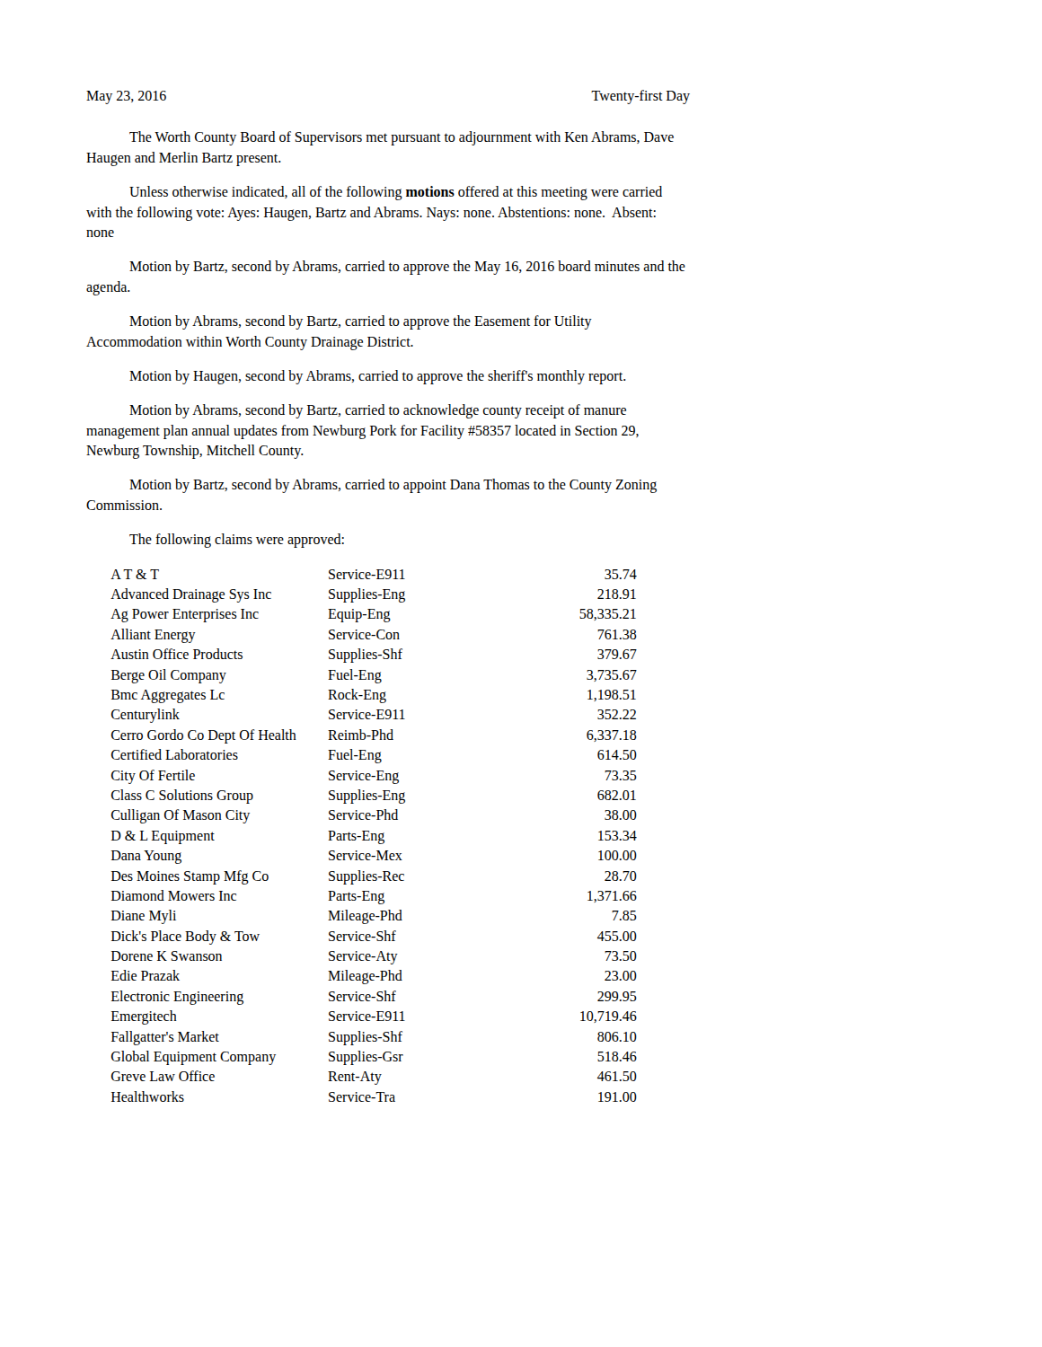May 23, 2016 Twenty-first Day
The Worth County Board of Supervisors met pursuant to adjournment with Ken Abrams, Dave Haugen and Merlin Bartz present.
Unless otherwise indicated, all of the following motions offered at this meeting were carried with the following vote: Ayes: Haugen, Bartz and Abrams. Nays: none. Abstentions: none. Absent: none
Motion by Bartz, second by Abrams, carried to approve the May 16, 2016 board minutes and the agenda.
Motion by Abrams, second by Bartz, carried to approve the Easement for Utility Accommodation within Worth County Drainage District.
Motion by Haugen, second by Abrams, carried to approve the sheriff's monthly report.
Motion by Abrams, second by Bartz, carried to acknowledge county receipt of manure management plan annual updates from Newburg Pork for Facility #58357 located in Section 29, Newburg Township, Mitchell County.
Motion by Bartz, second by Abrams, carried to appoint Dana Thomas to the County Zoning Commission.
The following claims were approved:
| A T & T | Service-E911 | 35.74 |
| Advanced Drainage Sys Inc | Supplies-Eng | 218.91 |
| Ag Power Enterprises Inc | Equip-Eng | 58,335.21 |
| Alliant Energy | Service-Con | 761.38 |
| Austin Office Products | Supplies-Shf | 379.67 |
| Berge Oil Company | Fuel-Eng | 3,735.67 |
| Bmc Aggregates Lc | Rock-Eng | 1,198.51 |
| Centurylink | Service-E911 | 352.22 |
| Cerro Gordo Co Dept Of Health | Reimb-Phd | 6,337.18 |
| Certified Laboratories | Fuel-Eng | 614.50 |
| City Of Fertile | Service-Eng | 73.35 |
| Class C Solutions Group | Supplies-Eng | 682.01 |
| Culligan Of Mason City | Service-Phd | 38.00 |
| D & L Equipment | Parts-Eng | 153.34 |
| Dana Young | Service-Mex | 100.00 |
| Des Moines Stamp Mfg Co | Supplies-Rec | 28.70 |
| Diamond Mowers Inc | Parts-Eng | 1,371.66 |
| Diane Myli | Mileage-Phd | 7.85 |
| Dick's Place Body & Tow | Service-Shf | 455.00 |
| Dorene K Swanson | Service-Aty | 73.50 |
| Edie Prazak | Mileage-Phd | 23.00 |
| Electronic Engineering | Service-Shf | 299.95 |
| Emergitech | Service-E911 | 10,719.46 |
| Fallgatter's Market | Supplies-Shf | 806.10 |
| Global Equipment Company | Supplies-Gsr | 518.46 |
| Greve Law Office | Rent-Aty | 461.50 |
| Healthworks | Service-Tra | 191.00 |